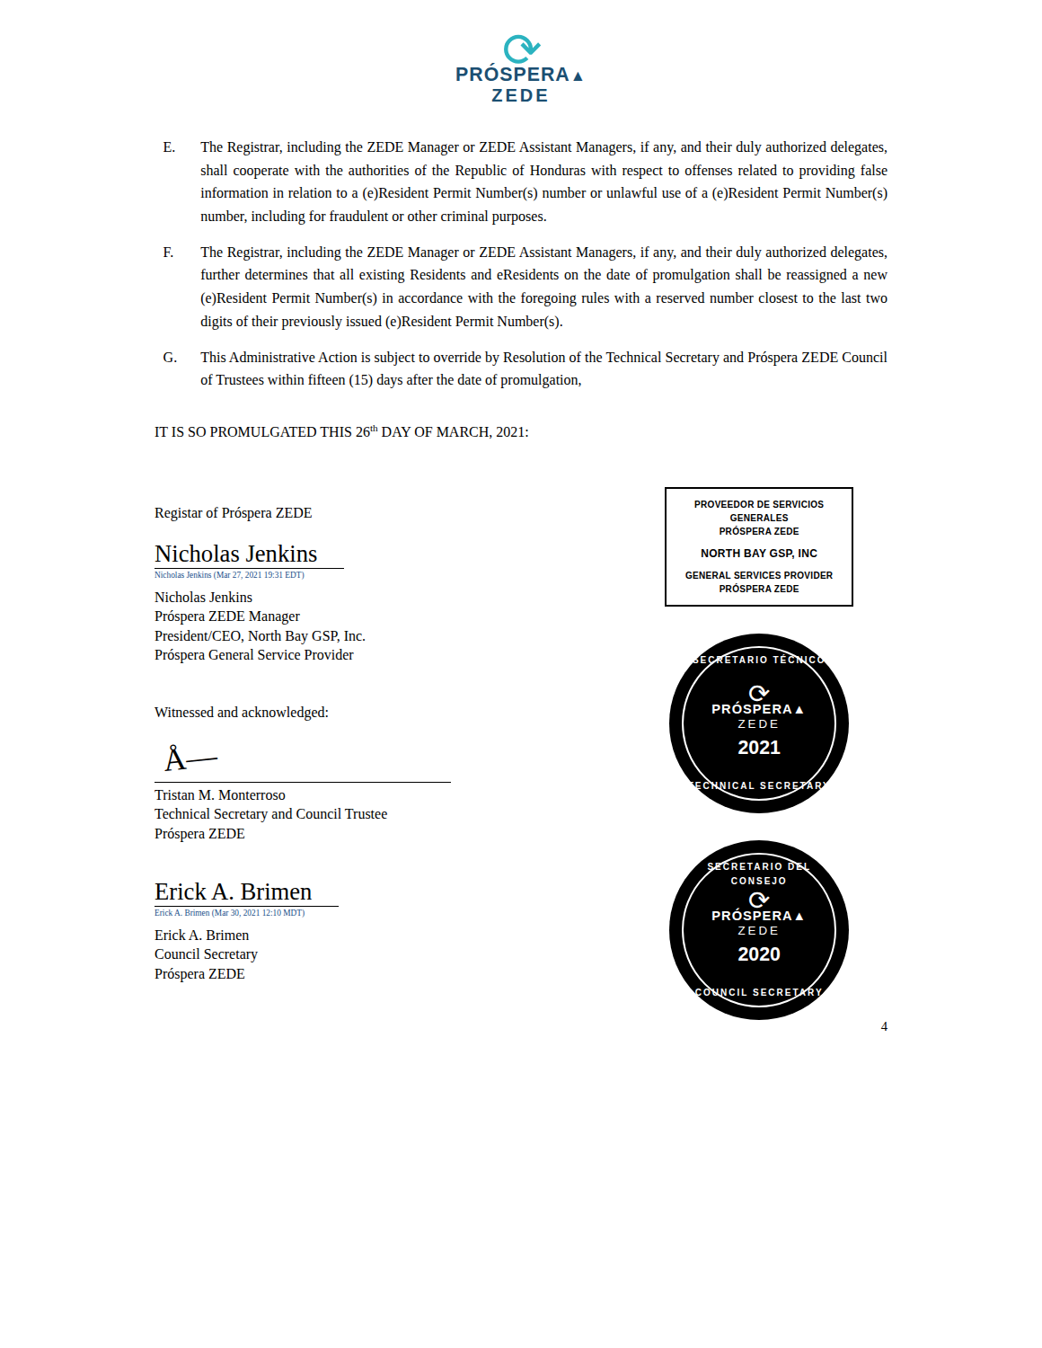⟳
PRÓSPERA▲ ZEDE
E. The Registrar, including the ZEDE Manager or ZEDE Assistant Managers, if any, and their duly authorized delegates, shall cooperate with the authorities of the Republic of Honduras with respect to offenses related to providing false information in relation to a (e)Resident Permit Number(s) number or unlawful use of a (e)Resident Permit Number(s) number, including for fraudulent or other criminal purposes.
F. The Registrar, including the ZEDE Manager or ZEDE Assistant Managers, if any, and their duly authorized delegates, further determines that all existing Residents and eResidents on the date of promulgation shall be reassigned a new (e)Resident Permit Number(s) in accordance with the foregoing rules with a reserved number closest to the last two digits of their previously issued (e)Resident Permit Number(s).
G. This Administrative Action is subject to override by Resolution of the Technical Secretary and Próspera ZEDE Council of Trustees within fifteen (15) days after the date of promulgation,
IT IS SO PROMULGATED THIS 26th DAY OF MARCH, 2021:
Registar of Próspera ZEDE
Nicholas Jenkins
Nicholas Jenkins (Mar 27, 2021 19:31 EDT)
Nicholas Jenkins
Próspera ZEDE Manager
President/CEO, North Bay GSP, Inc.
Próspera General Service Provider
Witnessed and acknowledged:
Å—
Tristan M. Monterroso
Technical Secretary and Council Trustee
Próspera ZEDE
Erick A. Brimen
Erick A. Brimen (Mar 30, 2021 12:10 MDT)
Erick A. Brimen
Council Secretary
Próspera ZEDE
PROVEEDOR DE SERVICIOS GENERALES
PRÓSPERA ZEDE
NORTH BAY GSP, INC
GENERAL SERVICES PROVIDER
PRÓSPERA ZEDE
SECRETARIO TÉCNICO
⟳
PRÓSPERA▲
ZEDE
2021
TECHNICAL SECRETARY
SECRETARIO DEL CONSEJO
⟳
PRÓSPERA▲
ZEDE
2020
COUNCIL SECRETARY
4